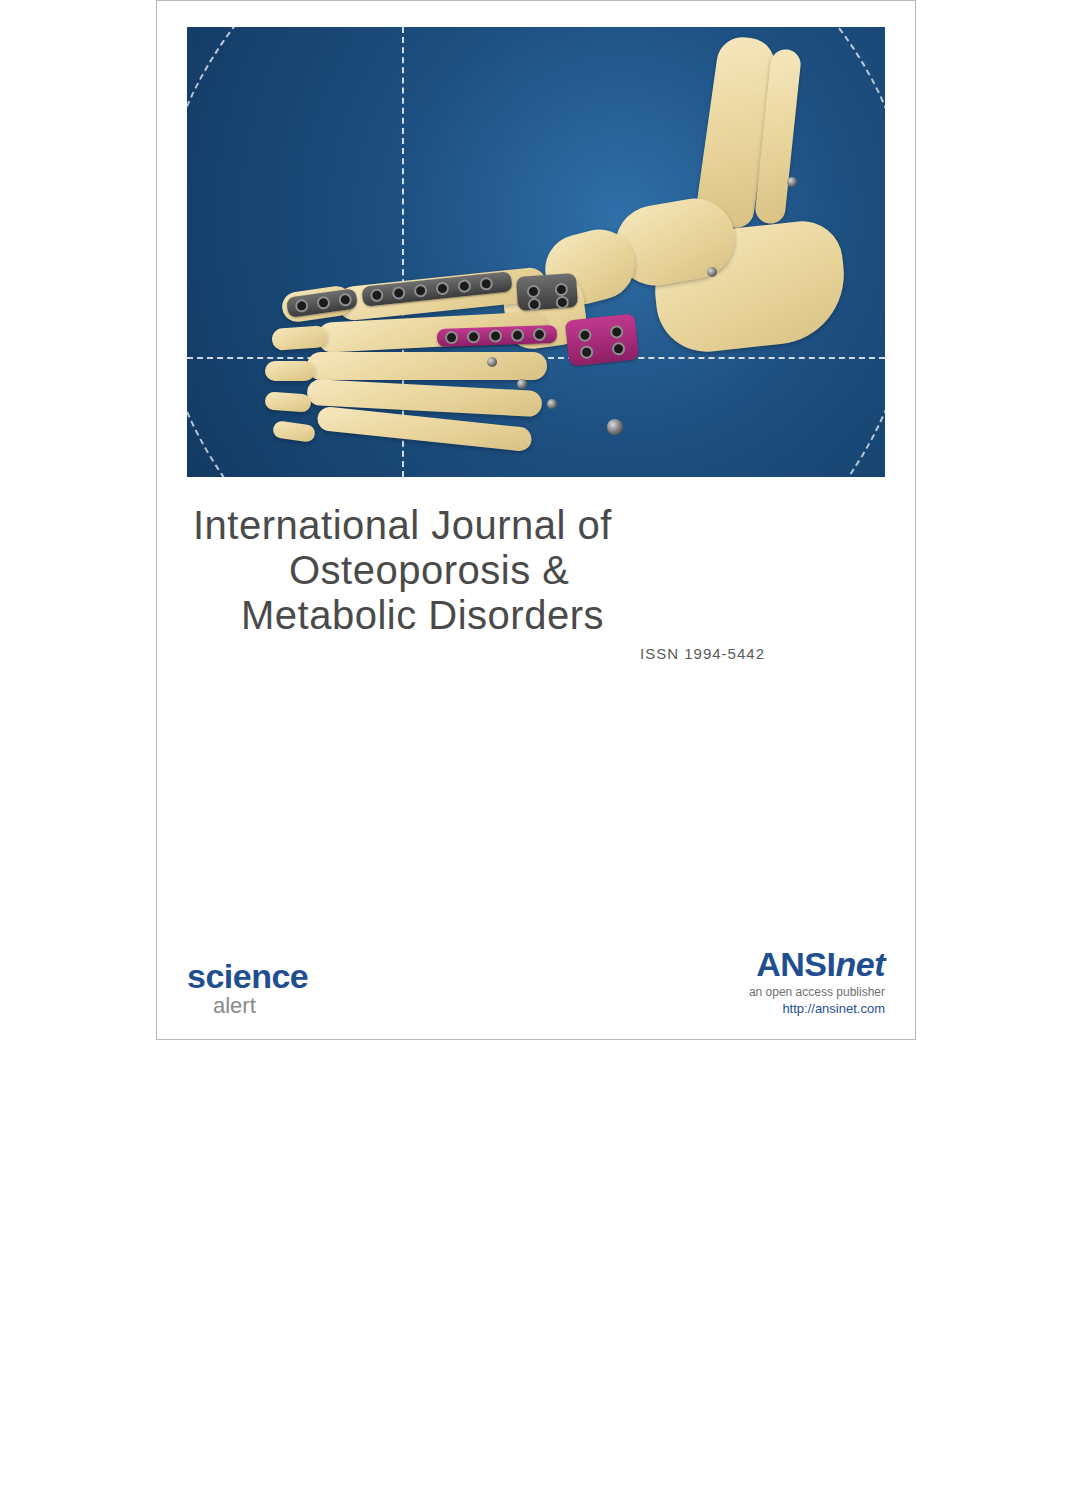International Journal of Osteoporosis & Metabolic Disorders
ISSN 1994-5442
science alert
ANSInet
an open access publisher
http://ansinet.com